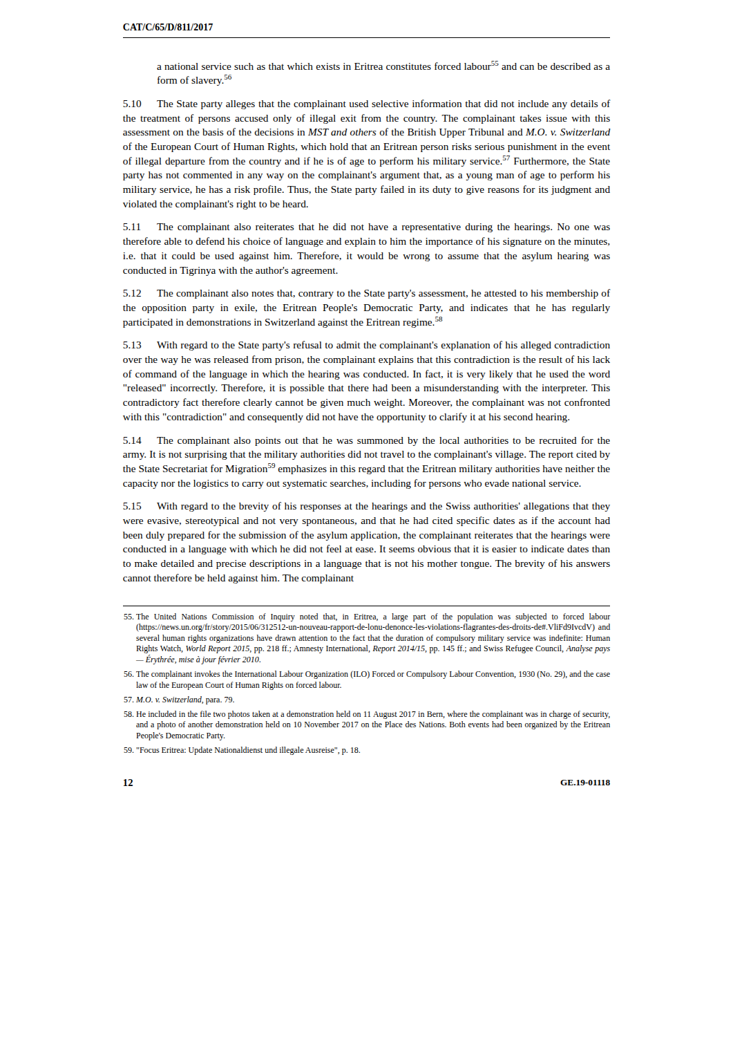CAT/C/65/D/811/2017
a national service such as that which exists in Eritrea constitutes forced labour55 and can be described as a form of slavery.56
5.10 The State party alleges that the complainant used selective information that did not include any details of the treatment of persons accused only of illegal exit from the country. The complainant takes issue with this assessment on the basis of the decisions in MST and others of the British Upper Tribunal and M.O. v. Switzerland of the European Court of Human Rights, which hold that an Eritrean person risks serious punishment in the event of illegal departure from the country and if he is of age to perform his military service.57 Furthermore, the State party has not commented in any way on the complainant's argument that, as a young man of age to perform his military service, he has a risk profile. Thus, the State party failed in its duty to give reasons for its judgment and violated the complainant's right to be heard.
5.11 The complainant also reiterates that he did not have a representative during the hearings. No one was therefore able to defend his choice of language and explain to him the importance of his signature on the minutes, i.e. that it could be used against him. Therefore, it would be wrong to assume that the asylum hearing was conducted in Tigrinya with the author's agreement.
5.12 The complainant also notes that, contrary to the State party's assessment, he attested to his membership of the opposition party in exile, the Eritrean People's Democratic Party, and indicates that he has regularly participated in demonstrations in Switzerland against the Eritrean regime.58
5.13 With regard to the State party's refusal to admit the complainant's explanation of his alleged contradiction over the way he was released from prison, the complainant explains that this contradiction is the result of his lack of command of the language in which the hearing was conducted. In fact, it is very likely that he used the word "released" incorrectly. Therefore, it is possible that there had been a misunderstanding with the interpreter. This contradictory fact therefore clearly cannot be given much weight. Moreover, the complainant was not confronted with this "contradiction" and consequently did not have the opportunity to clarify it at his second hearing.
5.14 The complainant also points out that he was summoned by the local authorities to be recruited for the army. It is not surprising that the military authorities did not travel to the complainant's village. The report cited by the State Secretariat for Migration59 emphasizes in this regard that the Eritrean military authorities have neither the capacity nor the logistics to carry out systematic searches, including for persons who evade national service.
5.15 With regard to the brevity of his responses at the hearings and the Swiss authorities' allegations that they were evasive, stereotypical and not very spontaneous, and that he had cited specific dates as if the account had been duly prepared for the submission of the asylum application, the complainant reiterates that the hearings were conducted in a language with which he did not feel at ease. It seems obvious that it is easier to indicate dates than to make detailed and precise descriptions in a language that is not his mother tongue. The brevity of his answers cannot therefore be held against him. The complainant
The United Nations Commission of Inquiry noted that, in Eritrea, a large part of the population was subjected to forced labour (https://news.un.org/fr/story/2015/06/312512-un-nouveau-rapport-de-lonu-denonce-les-violations-flagrantes-des-droits-de#.VliFd9IvcdV) and several human rights organizations have drawn attention to the fact that the duration of compulsory military service was indefinite: Human Rights Watch, World Report 2015, pp. 218 ff.; Amnesty International, Report 2014/15, pp. 145 ff.; and Swiss Refugee Council, Analyse pays — Érythrée, mise à jour février 2010.
The complainant invokes the International Labour Organization (ILO) Forced or Compulsory Labour Convention, 1930 (No. 29), and the case law of the European Court of Human Rights on forced labour.
M.O. v. Switzerland, para. 79.
He included in the file two photos taken at a demonstration held on 11 August 2017 in Bern, where the complainant was in charge of security, and a photo of another demonstration held on 10 November 2017 on the Place des Nations. Both events had been organized by the Eritrean People's Democratic Party.
"Focus Eritrea: Update Nationaldienst und illegale Ausreise", p. 18.
12 GE.19-01118